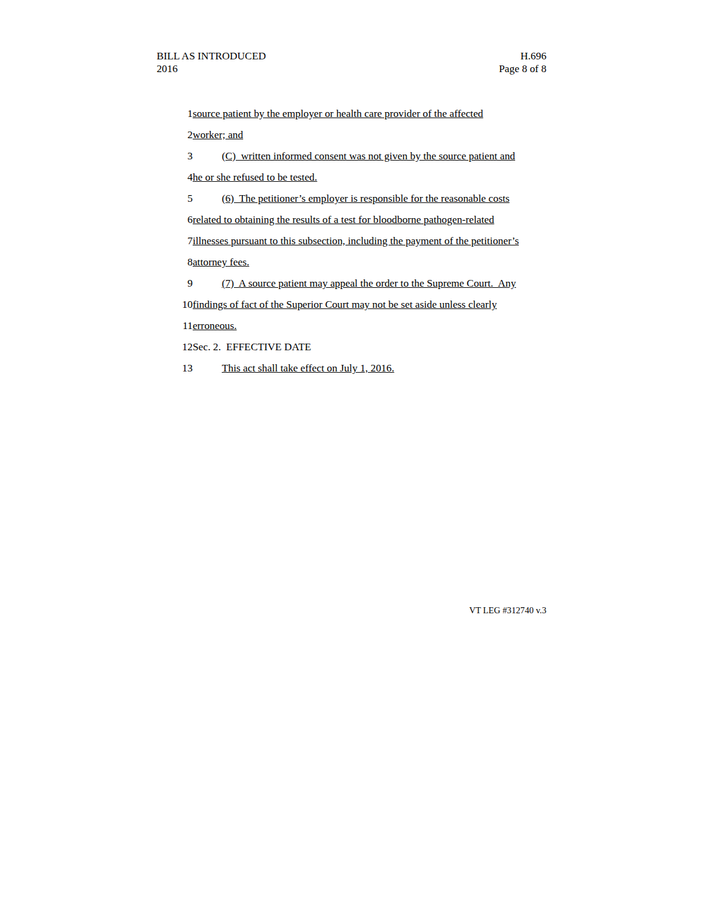BILL AS INTRODUCED
2016
H.696
Page 8 of 8
| 1 | source patient by the employer or health care provider of the affected |
| 2 | worker; and |
| 3 | (C) written informed consent was not given by the source patient and |
| 4 | he or she refused to be tested. |
| 5 | (6) The petitioner’s employer is responsible for the reasonable costs |
| 6 | related to obtaining the results of a test for bloodborne pathogen-related |
| 7 | illnesses pursuant to this subsection, including the payment of the petitioner’s |
| 8 | attorney fees. |
| 9 | (7) A source patient may appeal the order to the Supreme Court. Any |
| 10 | findings of fact of the Superior Court may not be set aside unless clearly |
| 11 | erroneous. |
| 12 | Sec. 2. EFFECTIVE DATE |
| 13 | This act shall take effect on July 1, 2016. |
VT LEG #312740 v.3